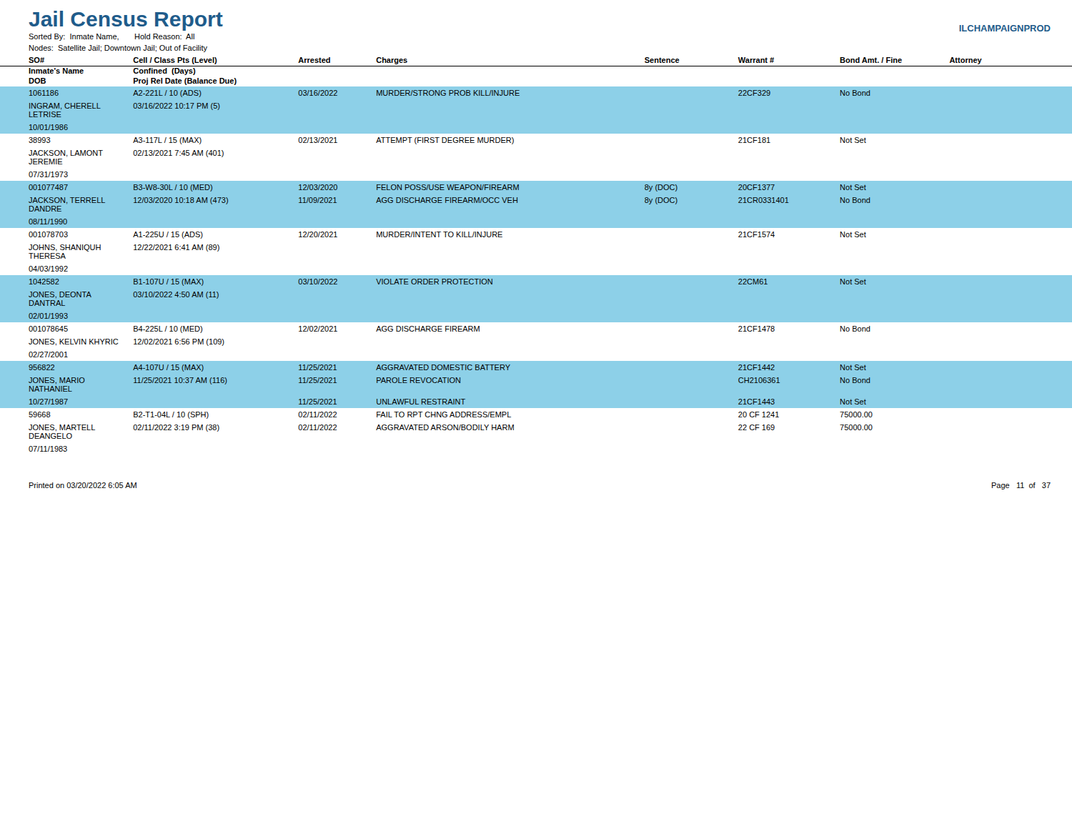ILCHAMPAIGNPROD
Jail Census Report
Sorted By: Inmate Name, Hold Reason: All
Nodes: Satellite Jail; Downtown Jail; Out of Facility
| SO# | Cell / Class Pts (Level) | Arrested | Charges | Sentence | Warrant # | Bond Amt. / Fine | Attorney |
| --- | --- | --- | --- | --- | --- | --- | --- |
| Inmate's Name | Confined (Days) | | | | | | |
| DOB | Proj Rel Date (Balance Due) | | | | | | |
| 1061186 | A2-221L / 10 (ADS) | 03/16/2022 | MURDER/STRONG PROB KILL/INJURE | | 22CF329 | No Bond | |
| INGRAM, CHERELL LETRISE | 03/16/2022 10:17 PM (5) | | | | | | |
| 10/01/1986 | | | | | | | |
| 38993 | A3-117L / 15 (MAX) | 02/13/2021 | ATTEMPT (FIRST DEGREE MURDER) | | 21CF181 | Not Set | |
| JACKSON, LAMONT JEREMIE | 02/13/2021 7:45 AM (401) | | | | | | |
| 07/31/1973 | | | | | | | |
| 001077487 | B3-W8-30L / 10 (MED) | 12/03/2020 | FELON POSS/USE WEAPON/FIREARM | 8y (DOC) | 20CF1377 | Not Set | |
| JACKSON, TERRELL DANDRE | 12/03/2020 10:18 AM (473) | 11/09/2021 | AGG DISCHARGE FIREARM/OCC VEH | 8y (DOC) | 21CR0331401 | No Bond | |
| 08/11/1990 | | | | | | | |
| 001078703 | A1-225U / 15 (ADS) | 12/20/2021 | MURDER/INTENT TO KILL/INJURE | | 21CF1574 | Not Set | |
| JOHNS, SHANIQUH THERESA | 12/22/2021 6:41 AM (89) | | | | | | |
| 04/03/1992 | | | | | | | |
| 1042582 | B1-107U / 15 (MAX) | 03/10/2022 | VIOLATE ORDER PROTECTION | | 22CM61 | Not Set | |
| JONES, DEONTA DANTRAL | 03/10/2022 4:50 AM (11) | | | | | | |
| 02/01/1993 | | | | | | | |
| 001078645 | B4-225L / 10 (MED) | 12/02/2021 | AGG DISCHARGE FIREARM | | 21CF1478 | No Bond | |
| JONES, KELVIN KHYRIC | 12/02/2021 6:56 PM (109) | | | | | | |
| 02/27/2001 | | | | | | | |
| 956822 | A4-107U / 15 (MAX) | 11/25/2021 | AGGRAVATED DOMESTIC BATTERY | | 21CF1442 | Not Set | |
| JONES, MARIO NATHANIEL | 11/25/2021 10:37 AM (116) | 11/25/2021 | PAROLE REVOCATION | | CH2106361 | No Bond | |
| 10/27/1987 | | 11/25/2021 | UNLAWFUL RESTRAINT | | 21CF1443 | Not Set | |
| 59668 | B2-T1-04L / 10 (SPH) | 02/11/2022 | FAIL TO RPT CHNG ADDRESS/EMPL | | 20 CF 1241 | 75000.00 | |
| JONES, MARTELL DEANGELO | 02/11/2022 3:19 PM (38) | 02/11/2022 | AGGRAVATED ARSON/BODILY HARM | | 22 CF 169 | 75000.00 | |
| 07/11/1983 | | | | | | | |
Printed on 03/20/2022 6:05 AM
Page 11 of 37